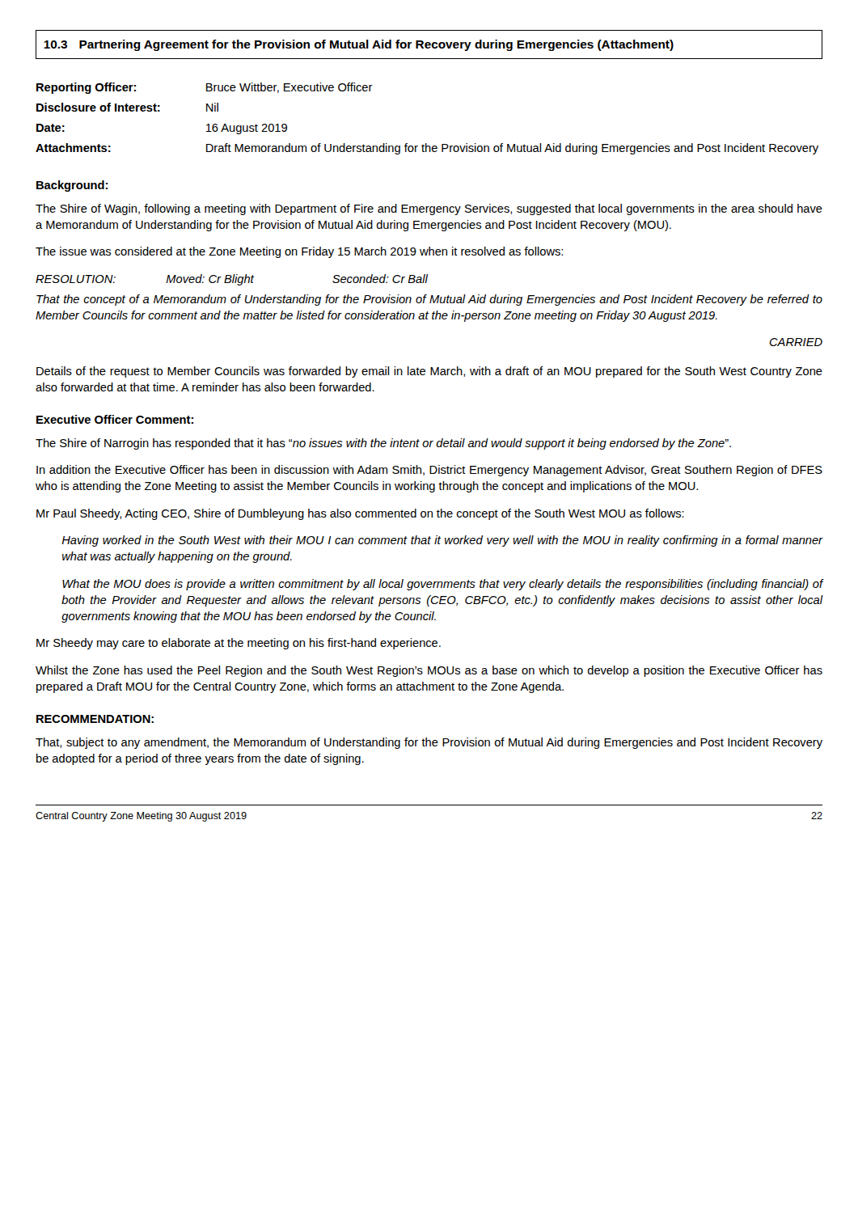10.3 Partnering Agreement for the Provision of Mutual Aid for Recovery during Emergencies (Attachment)
| Reporting Officer: | Bruce Wittber, Executive Officer |
| Disclosure of Interest: | Nil |
| Date: | 16 August 2019 |
| Attachments: | Draft Memorandum of Understanding for the Provision of Mutual Aid during Emergencies and Post Incident Recovery |
Background:
The Shire of Wagin, following a meeting with Department of Fire and Emergency Services, suggested that local governments in the area should have a Memorandum of Understanding for the Provision of Mutual Aid during Emergencies and Post Incident Recovery (MOU).
The issue was considered at the Zone Meeting on Friday 15 March 2019 when it resolved as follows:
RESOLUTION: Moved: Cr Blight Seconded: Cr Ball
That the concept of a Memorandum of Understanding for the Provision of Mutual Aid during Emergencies and Post Incident Recovery be referred to Member Councils for comment and the matter be listed for consideration at the in-person Zone meeting on Friday 30 August 2019.
CARRIED
Details of the request to Member Councils was forwarded by email in late March, with a draft of an MOU prepared for the South West Country Zone also forwarded at that time. A reminder has also been forwarded.
Executive Officer Comment:
The Shire of Narrogin has responded that it has “no issues with the intent or detail and would support it being endorsed by the Zone”.
In addition the Executive Officer has been in discussion with Adam Smith, District Emergency Management Advisor, Great Southern Region of DFES who is attending the Zone Meeting to assist the Member Councils in working through the concept and implications of the MOU.
Mr Paul Sheedy, Acting CEO, Shire of Dumbleyung has also commented on the concept of the South West MOU as follows:
Having worked in the South West with their MOU I can comment that it worked very well with the MOU in reality confirming in a formal manner what was actually happening on the ground.
What the MOU does is provide a written commitment by all local governments that very clearly details the responsibilities (including financial) of both the Provider and Requester and allows the relevant persons (CEO, CBFCO, etc.) to confidently makes decisions to assist other local governments knowing that the MOU has been endorsed by the Council.
Mr Sheedy may care to elaborate at the meeting on his first-hand experience.
Whilst the Zone has used the Peel Region and the South West Region’s MOUs as a base on which to develop a position the Executive Officer has prepared a Draft MOU for the Central Country Zone, which forms an attachment to the Zone Agenda.
RECOMMENDATION:
That, subject to any amendment, the Memorandum of Understanding for the Provision of Mutual Aid during Emergencies and Post Incident Recovery be adopted for a period of three years from the date of signing.
Central Country Zone Meeting 30 August 2019 22